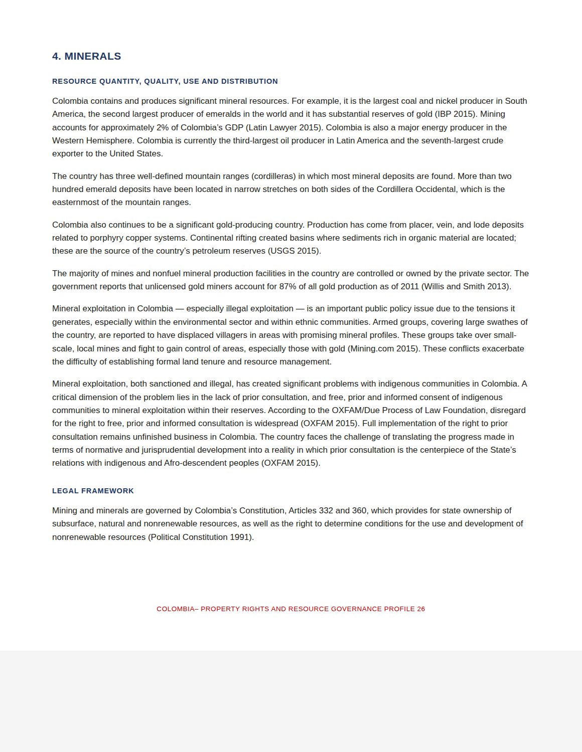4. MINERALS
Resource Quantity, Quality, Use and Distribution
Colombia contains and produces significant mineral resources. For example, it is the largest coal and nickel producer in South America, the second largest producer of emeralds in the world and it has substantial reserves of gold (IBP 2015). Mining accounts for approximately 2% of Colombia’s GDP (Latin Lawyer 2015). Colombia is also a major energy producer in the Western Hemisphere. Colombia is currently the third-largest oil producer in Latin America and the seventh-largest crude exporter to the United States.
The country has three well-defined mountain ranges (cordilleras) in which most mineral deposits are found. More than two hundred emerald deposits have been located in narrow stretches on both sides of the Cordillera Occidental, which is the easternmost of the mountain ranges.
Colombia also continues to be a significant gold-producing country. Production has come from placer, vein, and lode deposits related to porphyry copper systems. Continental rifting created basins where sediments rich in organic material are located; these are the source of the country’s petroleum reserves (USGS 2015).
The majority of mines and nonfuel mineral production facilities in the country are controlled or owned by the private sector. The government reports that unlicensed gold miners account for 87% of all gold production as of 2011 (Willis and Smith 2013).
Mineral exploitation in Colombia — especially illegal exploitation — is an important public policy issue due to the tensions it generates, especially within the environmental sector and within ethnic communities. Armed groups, covering large swathes of the country, are reported to have displaced villagers in areas with promising mineral profiles. These groups take over small-scale, local mines and fight to gain control of areas, especially those with gold (Mining.com 2015). These conflicts exacerbate the difficulty of establishing formal land tenure and resource management.
Mineral exploitation, both sanctioned and illegal, has created significant problems with indigenous communities in Colombia. A critical dimension of the problem lies in the lack of prior consultation, and free, prior and informed consent of indigenous communities to mineral exploitation within their reserves. According to the OXFAM/Due Process of Law Foundation, disregard for the right to free, prior and informed consultation is widespread (OXFAM 2015). Full implementation of the right to prior consultation remains unfinished business in Colombia. The country faces the challenge of translating the progress made in terms of normative and jurisprudential development into a reality in which prior consultation is the centerpiece of the State’s relations with indigenous and Afro-descendent peoples (OXFAM 2015).
Legal Framework
Mining and minerals are governed by Colombia’s Constitution, Articles 332 and 360, which provides for state ownership of subsurface, natural and nonrenewable resources, as well as the right to determine conditions for the use and development of nonrenewable resources (Political Constitution 1991).
COLOMBIA– PROPERTY RIGHTS AND RESOURCE GOVERNANCE PROFILE 26